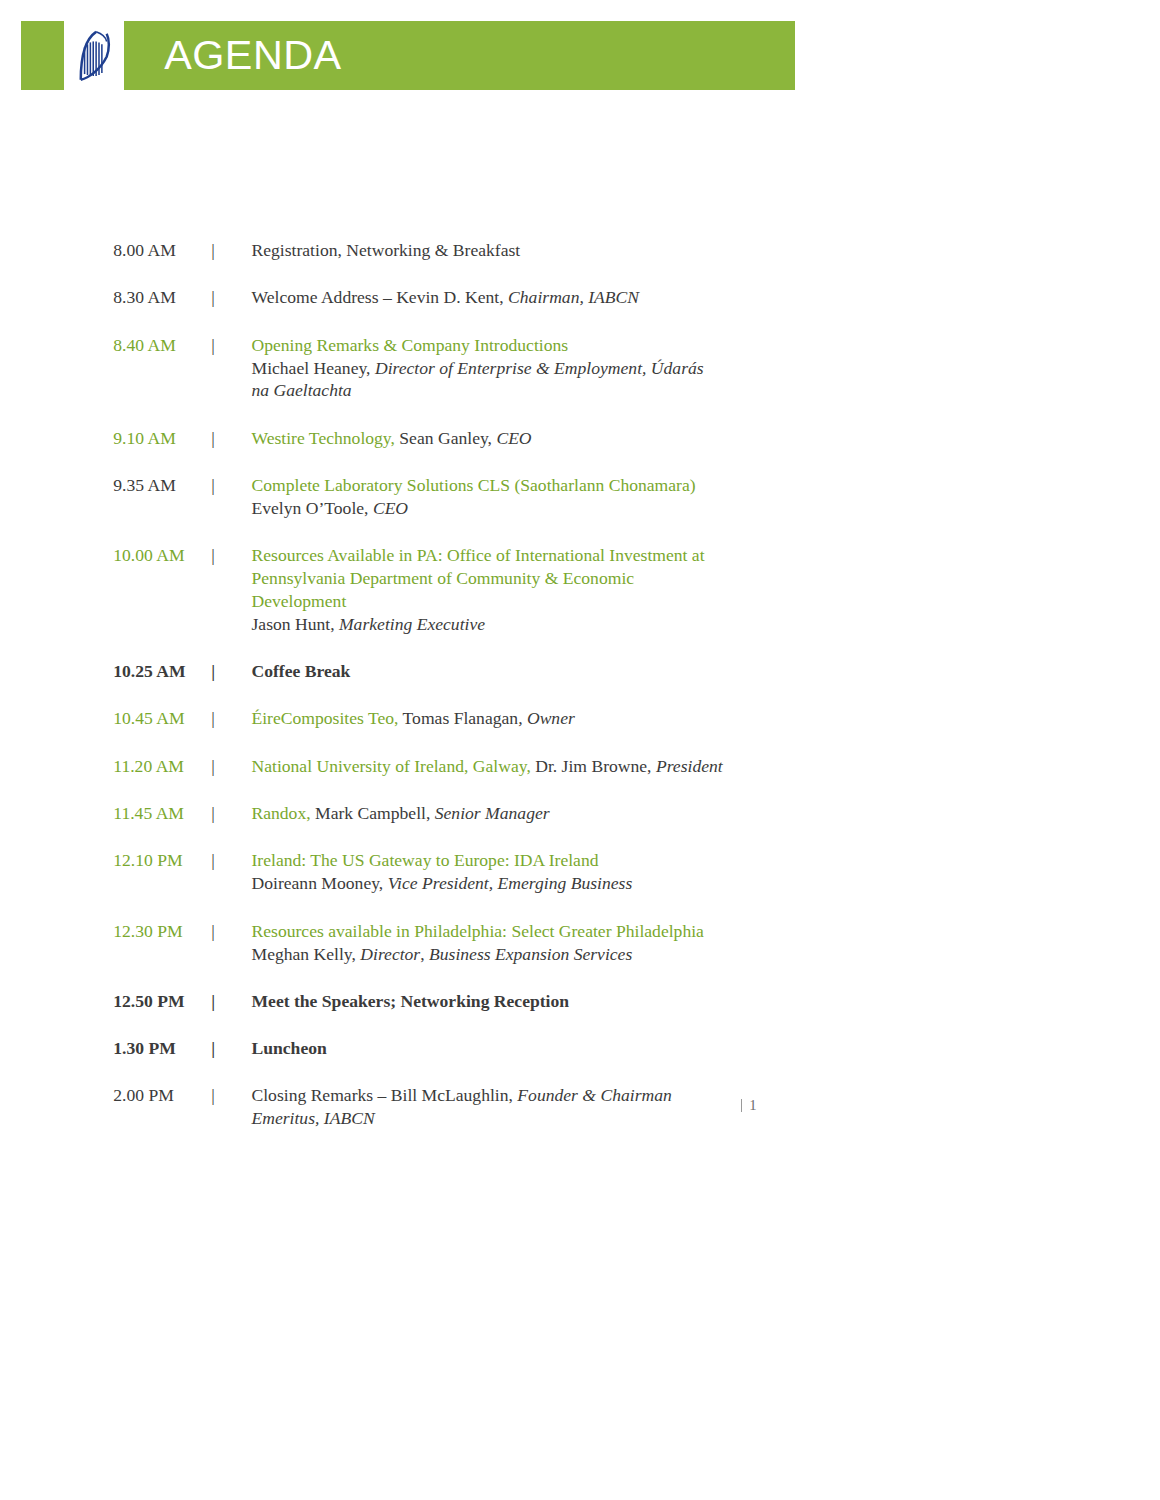AGENDA
| 8.00 AM | / | Registration, Networking & Breakfast |
| 8.30 AM | / | Welcome Address – Kevin D. Kent, Chairman, IABCN |
| 8.40 AM | / | Opening Remarks & Company Introductions Michael Heaney, Director of Enterprise & Employment, Údarás na Gaeltachta |
| 9.10 AM | / | Westire Technology, Sean Ganley, CEO |
| 9.35 AM | / | Complete Laboratory Solutions CLS (Saotharlann Chonamara) Evelyn O’Toole, CEO |
| 10.00 AM | / | Resources Available in PA: Office of International Investment at Pennsylvania Department of Community & Economic Development Jason Hunt, Marketing Executive |
| 10.25 AM | / | Coffee Break |
| 10.45 AM | / | ÉireComposites Teo, Tomas Flanagan , Owner |
| 11.20 AM | / | National University of Ireland, Galway, Dr. Jim Browne, President |
| 11.45 AM | / | Randox, Mark Campbell, Senior Manager |
| 12.10 PM | / | Ireland: The US Gateway to Europe: IDA Ireland Doireann Mooney, Vice President, Emerging Business |
| 12.30 PM | / | Resources available in Philadelphia: Select Greater Philadelphia Meghan Kelly, Director , Business Expansion Services |
| 12.50 PM | / | Meet the Speakers; Networking Reception |
| 1.30 PM | / | Luncheon |
| 2.00 PM | / | Closing Remarks – Bill McLaughlin, Founder & Chairman Emeritus, IABCN |
1